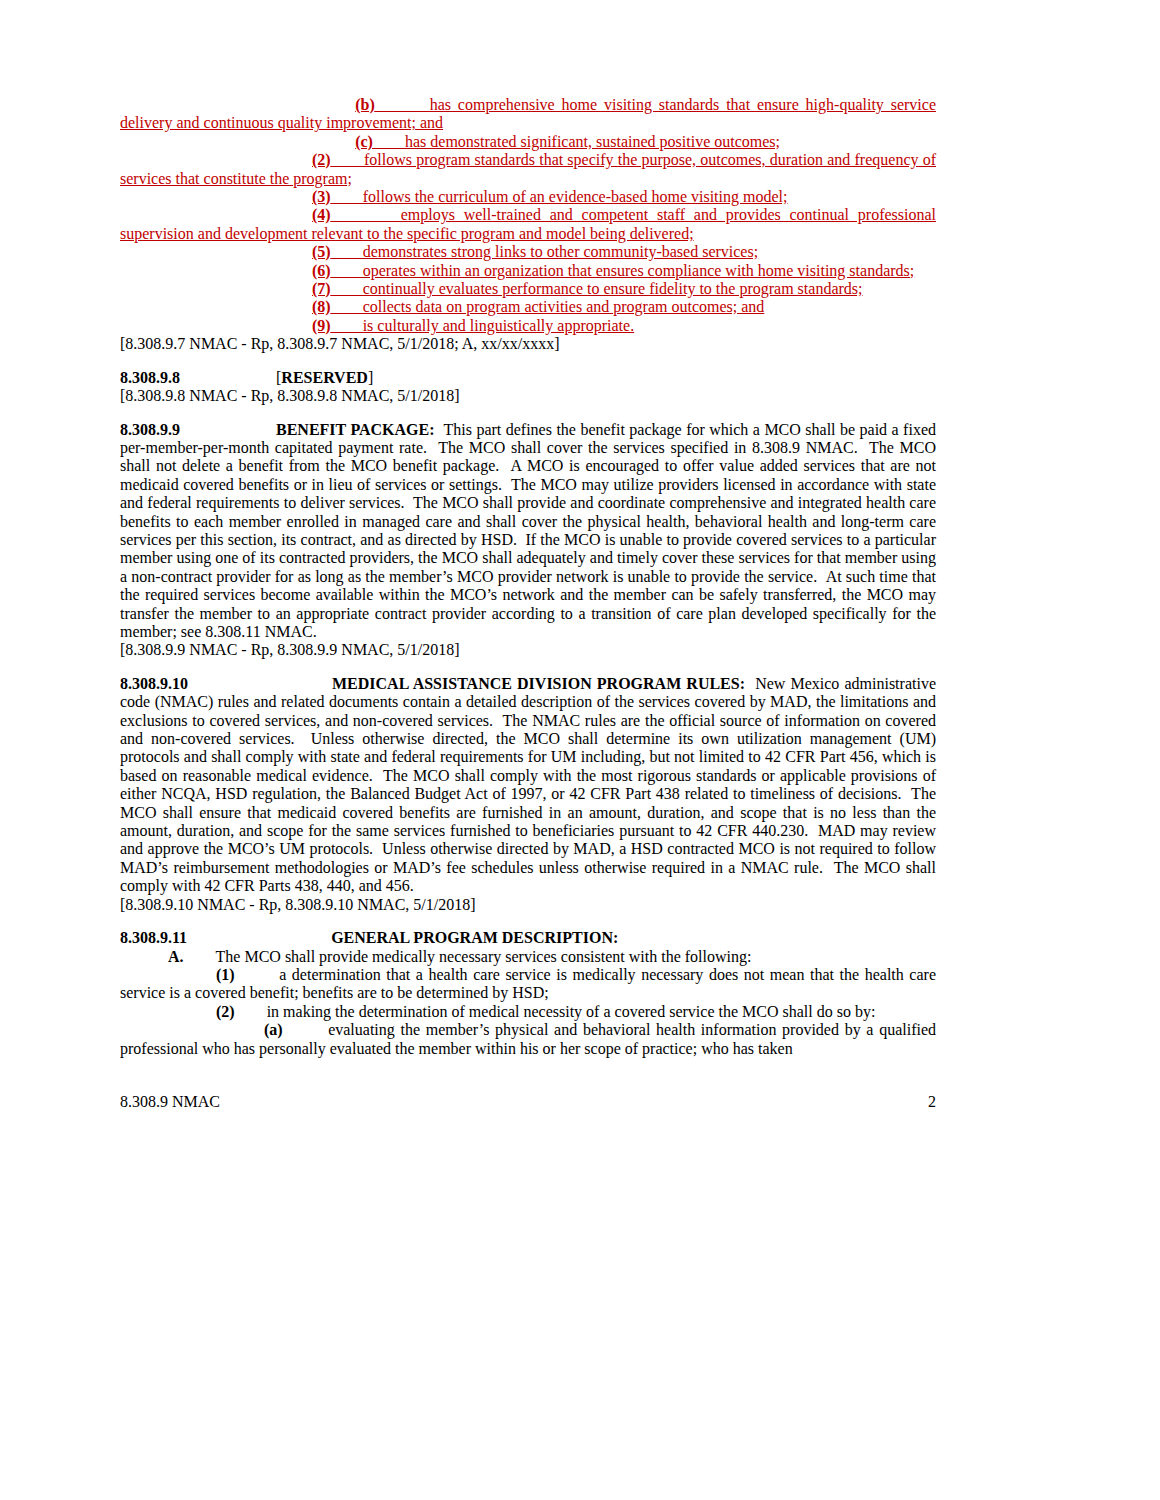(b) has comprehensive home visiting standards that ensure high-quality service delivery and continuous quality improvement; and
(c) has demonstrated significant, sustained positive outcomes;
(2) follows program standards that specify the purpose, outcomes, duration and frequency of services that constitute the program;
(3) follows the curriculum of an evidence-based home visiting model;
(4) employs well-trained and competent staff and provides continual professional supervision and development relevant to the specific program and model being delivered;
(5) demonstrates strong links to other community-based services;
(6) operates within an organization that ensures compliance with home visiting standards;
(7) continually evaluates performance to ensure fidelity to the program standards;
(8) collects data on program activities and program outcomes; and
(9) is culturally and linguistically appropriate.
[8.308.9.7 NMAC - Rp, 8.308.9.7 NMAC, 5/1/2018; A, xx/xx/xxxx]
8.308.9.8 [RESERVED]
[8.308.9.8 NMAC - Rp, 8.308.9.8 NMAC, 5/1/2018]
8.308.9.9 BENEFIT PACKAGE: This part defines the benefit package for which a MCO shall be paid a fixed per-member-per-month capitated payment rate. The MCO shall cover the services specified in 8.308.9 NMAC. The MCO shall not delete a benefit from the MCO benefit package. A MCO is encouraged to offer value added services that are not medicaid covered benefits or in lieu of services or settings. The MCO may utilize providers licensed in accordance with state and federal requirements to deliver services. The MCO shall provide and coordinate comprehensive and integrated health care benefits to each member enrolled in managed care and shall cover the physical health, behavioral health and long-term care services per this section, its contract, and as directed by HSD. If the MCO is unable to provide covered services to a particular member using one of its contracted providers, the MCO shall adequately and timely cover these services for that member using a non-contract provider for as long as the member’s MCO provider network is unable to provide the service. At such time that the required services become available within the MCO’s network and the member can be safely transferred, the MCO may transfer the member to an appropriate contract provider according to a transition of care plan developed specifically for the member; see 8.308.11 NMAC.
[8.308.9.9 NMAC - Rp, 8.308.9.9 NMAC, 5/1/2018]
8.308.9.10 MEDICAL ASSISTANCE DIVISION PROGRAM RULES: New Mexico administrative code (NMAC) rules and related documents contain a detailed description of the services covered by MAD, the limitations and exclusions to covered services, and non-covered services. The NMAC rules are the official source of information on covered and non-covered services. Unless otherwise directed, the MCO shall determine its own utilization management (UM) protocols and shall comply with state and federal requirements for UM including, but not limited to 42 CFR Part 456, which is based on reasonable medical evidence. The MCO shall comply with the most rigorous standards or applicable provisions of either NCQA, HSD regulation, the Balanced Budget Act of 1997, or 42 CFR Part 438 related to timeliness of decisions. The MCO shall ensure that medicaid covered benefits are furnished in an amount, duration, and scope that is no less than the amount, duration, and scope for the same services furnished to beneficiaries pursuant to 42 CFR 440.230. MAD may review and approve the MCO’s UM protocols. Unless otherwise directed by MAD, a HSD contracted MCO is not required to follow MAD’s reimbursement methodologies or MAD’s fee schedules unless otherwise required in a NMAC rule. The MCO shall comply with 42 CFR Parts 438, 440, and 456.
[8.308.9.10 NMAC - Rp, 8.308.9.10 NMAC, 5/1/2018]
8.308.9.11 GENERAL PROGRAM DESCRIPTION:
A. The MCO shall provide medically necessary services consistent with the following:
(1) a determination that a health care service is medically necessary does not mean that the health care service is a covered benefit; benefits are to be determined by HSD;
(2) in making the determination of medical necessity of a covered service the MCO shall do so by:
(a) evaluating the member’s physical and behavioral health information provided by a qualified professional who has personally evaluated the member within his or her scope of practice; who has taken
8.308.9 NMAC 2